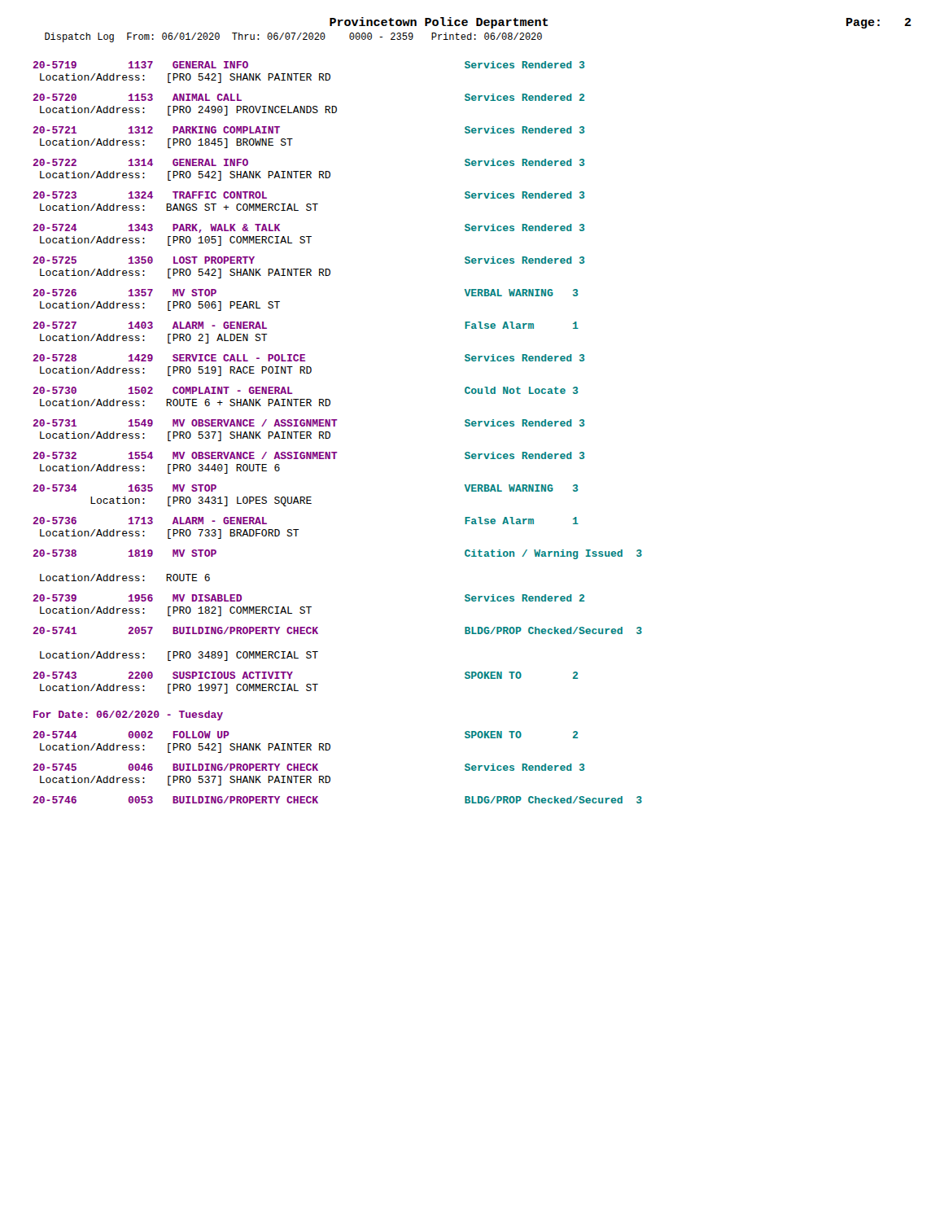Provincetown Police DepartmentPage: 2
Dispatch Log From: 06/01/2020 Thru: 06/07/2020 0000 - 2359 Printed: 06/08/2020
20-5719 1137 GENERAL INFO Services Rendered 3
Location/Address: [PRO 542] SHANK PAINTER RD
20-5720 1153 ANIMAL CALL Services Rendered 2
Location/Address: [PRO 2490] PROVINCELANDS RD
20-5721 1312 PARKING COMPLAINT Services Rendered 3
Location/Address: [PRO 1845] BROWNE ST
20-5722 1314 GENERAL INFO Services Rendered 3
Location/Address: [PRO 542] SHANK PAINTER RD
20-5723 1324 TRAFFIC CONTROL Services Rendered 3
Location/Address: BANGS ST + COMMERCIAL ST
20-5724 1343 PARK, WALK & TALK Services Rendered 3
Location/Address: [PRO 105] COMMERCIAL ST
20-5725 1350 LOST PROPERTY Services Rendered 3
Location/Address: [PRO 542] SHANK PAINTER RD
20-5726 1357 MV STOP VERBAL WARNING 3
Location/Address: [PRO 506] PEARL ST
20-5727 1403 ALARM - GENERAL False Alarm 1
Location/Address: [PRO 2] ALDEN ST
20-5728 1429 SERVICE CALL - POLICE Services Rendered 3
Location/Address: [PRO 519] RACE POINT RD
20-5730 1502 COMPLAINT - GENERAL Could Not Locate 3
Location/Address: ROUTE 6 + SHANK PAINTER RD
20-5731 1549 MV OBSERVANCE / ASSIGNMENT Services Rendered 3
Location/Address: [PRO 537] SHANK PAINTER RD
20-5732 1554 MV OBSERVANCE / ASSIGNMENT Services Rendered 3
Location/Address: [PRO 3440] ROUTE 6
20-5734 1635 MV STOP VERBAL WARNING 3
Location: [PRO 3431] LOPES SQUARE
20-5736 1713 ALARM - GENERAL False Alarm 1
Location/Address: [PRO 733] BRADFORD ST
20-5738 1819 MV STOP Citation / Warning Issued 3
Location/Address: ROUTE 6
20-5739 1956 MV DISABLED Services Rendered 2
Location/Address: [PRO 182] COMMERCIAL ST
20-5741 2057 BUILDING/PROPERTY CHECK BLDG/PROP Checked/Secured 3
Location/Address: [PRO 3489] COMMERCIAL ST
20-5743 2200 SUSPICIOUS ACTIVITY SPOKEN TO 2
Location/Address: [PRO 1997] COMMERCIAL ST
For Date: 06/02/2020 - Tuesday
20-5744 0002 FOLLOW UP SPOKEN TO 2
Location/Address: [PRO 542] SHANK PAINTER RD
20-5745 0046 BUILDING/PROPERTY CHECK Services Rendered 3
Location/Address: [PRO 537] SHANK PAINTER RD
20-5746 0053 BUILDING/PROPERTY CHECK BLDG/PROP Checked/Secured 3